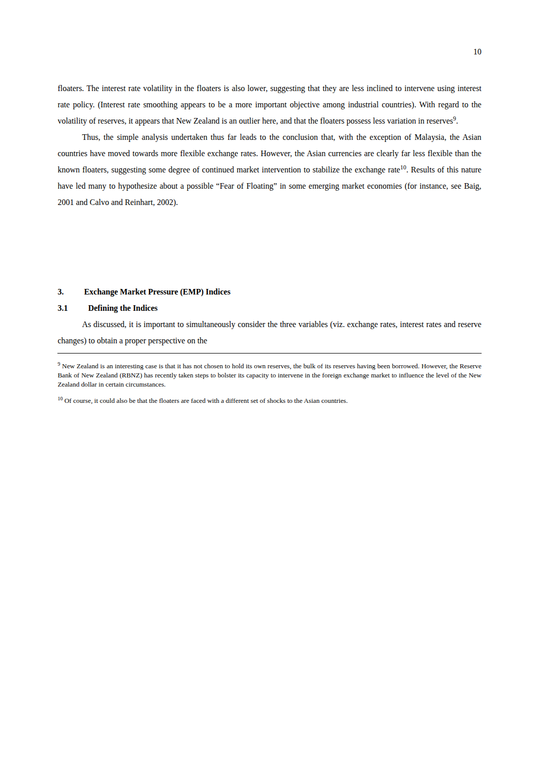10
floaters. The interest rate volatility in the floaters is also lower, suggesting that they are less inclined to intervene using interest rate policy. (Interest rate smoothing appears to be a more important objective among industrial countries). With regard to the volatility of reserves, it appears that New Zealand is an outlier here, and that the floaters possess less variation in reserves9.
Thus, the simple analysis undertaken thus far leads to the conclusion that, with the exception of Malaysia, the Asian countries have moved towards more flexible exchange rates. However, the Asian currencies are clearly far less flexible than the known floaters, suggesting some degree of continued market intervention to stabilize the exchange rate10. Results of this nature have led many to hypothesize about a possible “Fear of Floating” in some emerging market economies (for instance, see Baig, 2001 and Calvo and Reinhart, 2002).
3. Exchange Market Pressure (EMP) Indices
3.1 Defining the Indices
As discussed, it is important to simultaneously consider the three variables (viz. exchange rates, interest rates and reserve changes) to obtain a proper perspective on the
9 New Zealand is an interesting case is that it has not chosen to hold its own reserves, the bulk of its reserves having been borrowed. However, the Reserve Bank of New Zealand (RBNZ) has recently taken steps to bolster its capacity to intervene in the foreign exchange market to influence the level of the New Zealand dollar in certain circumstances.
10 Of course, it could also be that the floaters are faced with a different set of shocks to the Asian countries.